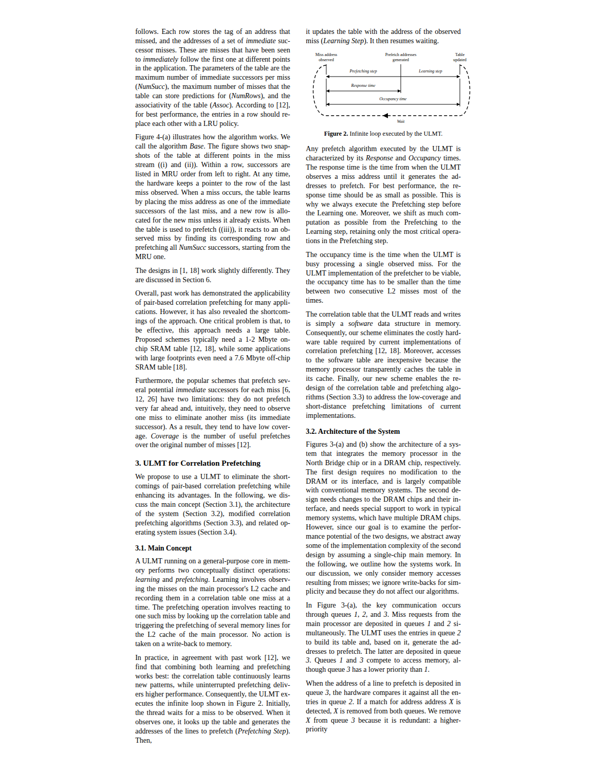follows. Each row stores the tag of an address that missed, and the addresses of a set of immediate successor misses. These are misses that have been seen to immediately follow the first one at different points in the application. The parameters of the table are the maximum number of immediate successors per miss (NumSucc), the maximum number of misses that the table can store predictions for (NumRows), and the associativity of the table (Assoc). According to [12], for best performance, the entries in a row should replace each other with a LRU policy.
Figure 4-(a) illustrates how the algorithm works. We call the algorithm Base. The figure shows two snapshots of the table at different points in the miss stream ((i) and (ii)). Within a row, successors are listed in MRU order from left to right. At any time, the hardware keeps a pointer to the row of the last miss observed. When a miss occurs, the table learns by placing the miss address as one of the immediate successors of the last miss, and a new row is allocated for the new miss unless it already exists. When the table is used to prefetch ((iii)), it reacts to an observed miss by finding its corresponding row and prefetching all NumSucc successors, starting from the MRU one.
The designs in [1, 18] work slightly differently. They are discussed in Section 6.
Overall, past work has demonstrated the applicability of pair-based correlation prefetching for many applications. However, it has also revealed the shortcomings of the approach. One critical problem is that, to be effective, this approach needs a large table. Proposed schemes typically need a 1-2 Mbyte on-chip SRAM table [12, 18], while some applications with large footprints even need a 7.6 Mbyte off-chip SRAM table [18].
Furthermore, the popular schemes that prefetch several potential immediate successors for each miss [6, 12, 26] have two limitations: they do not prefetch very far ahead and, intuitively, they need to observe one miss to eliminate another miss (its immediate successor). As a result, they tend to have low coverage. Coverage is the number of useful prefetches over the original number of misses [12].
3. ULMT for Correlation Prefetching
We propose to use a ULMT to eliminate the shortcomings of pair-based correlation prefetching while enhancing its advantages. In the following, we discuss the main concept (Section 3.1), the architecture of the system (Section 3.2), modified correlation prefetching algorithms (Section 3.3), and related operating system issues (Section 3.4).
3.1. Main Concept
A ULMT running on a general-purpose core in memory performs two conceptually distinct operations: learning and prefetching. Learning involves observing the misses on the main processor's L2 cache and recording them in a correlation table one miss at a time. The prefetching operation involves reacting to one such miss by looking up the correlation table and triggering the prefetching of several memory lines for the L2 cache of the main processor. No action is taken on a write-back to memory.
In practice, in agreement with past work [12], we find that combining both learning and prefetching works best: the correlation table continuously learns new patterns, while uninterrupted prefetching delivers higher performance. Consequently, the ULMT executes the infinite loop shown in Figure 2. Initially, the thread waits for a miss to be observed. When it observes one, it looks up the table and generates the addresses of the lines to prefetch (Prefetching Step). Then,
it updates the table with the address of the observed miss (Learning Step). It then resumes waiting.
Miss address observed Prefetch addresses generated Table updated Prefetching step Learning step Response time Occupancy time Wait
Figure 2. Infinite loop executed by the ULMT.
Any prefetch algorithm executed by the ULMT is characterized by its Response and Occupancy times. The response time is the time from when the ULMT observes a miss address until it generates the addresses to prefetch. For best performance, the response time should be as small as possible. This is why we always execute the Prefetching step before the Learning one. Moreover, we shift as much computation as possible from the Prefetching to the Learning step, retaining only the most critical operations in the Prefetching step.
The occupancy time is the time when the ULMT is busy processing a single observed miss. For the ULMT implementation of the prefetcher to be viable, the occupancy time has to be smaller than the time between two consecutive L2 misses most of the times.
The correlation table that the ULMT reads and writes is simply a software data structure in memory. Consequently, our scheme eliminates the costly hardware table required by current implementations of correlation prefetching [12, 18]. Moreover, accesses to the software table are inexpensive because the memory processor transparently caches the table in its cache. Finally, our new scheme enables the redesign of the correlation table and prefetching algorithms (Section 3.3) to address the low-coverage and short-distance prefetching limitations of current implementations.
3.2. Architecture of the System
Figures 3-(a) and (b) show the architecture of a system that integrates the memory processor in the North Bridge chip or in a DRAM chip, respectively. The first design requires no modification to the DRAM or its interface, and is largely compatible with conventional memory systems. The second design needs changes to the DRAM chips and their interface, and needs special support to work in typical memory systems, which have multiple DRAM chips. However, since our goal is to examine the performance potential of the two designs, we abstract away some of the implementation complexity of the second design by assuming a single-chip main memory. In the following, we outline how the systems work. In our discussion, we only consider memory accesses resulting from misses; we ignore write-backs for simplicity and because they do not affect our algorithms.
In Figure 3-(a), the key communication occurs through queues 1, 2, and 3. Miss requests from the main processor are deposited in queues 1 and 2 simultaneously. The ULMT uses the entries in queue 2 to build its table and, based on it, generate the addresses to prefetch. The latter are deposited in queue 3. Queues 1 and 3 compete to access memory, although queue 3 has a lower priority than 1.
When the address of a line to prefetch is deposited in queue 3, the hardware compares it against all the entries in queue 2. If a match for address address X is detected, X is removed from both queues. We remove X from queue 3 because it is redundant: a higher-priority